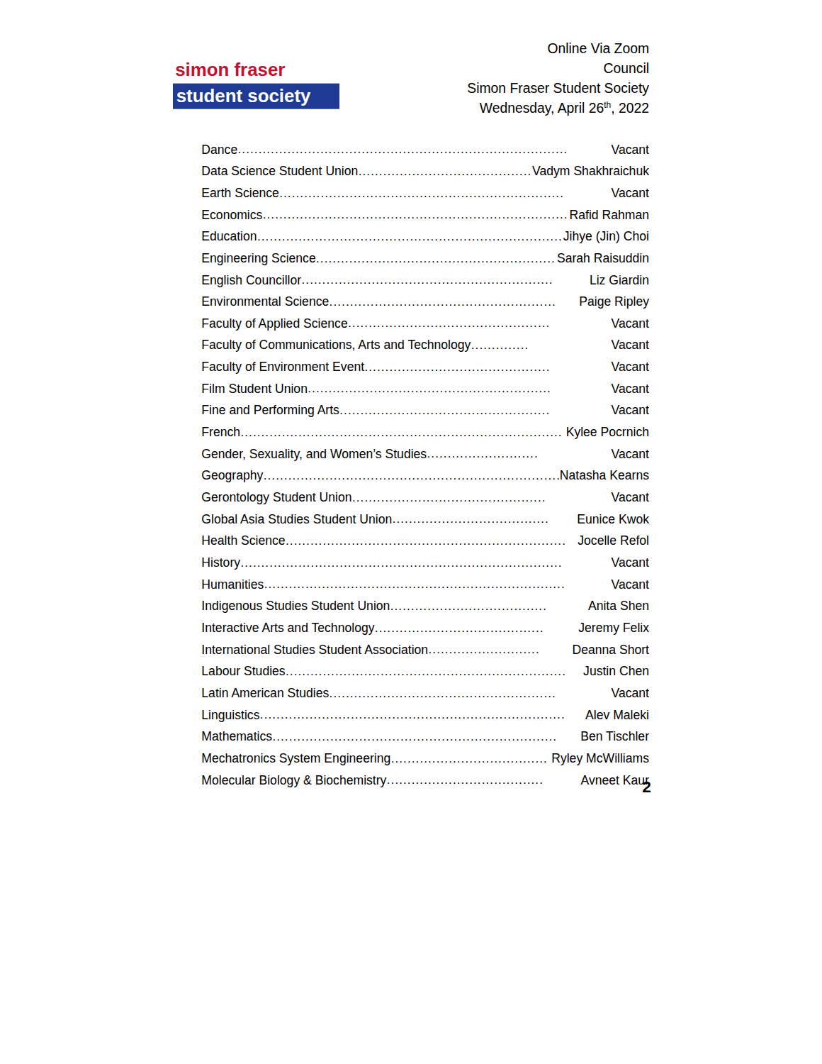simon fraser student society
Online Via Zoom
Council
Simon Fraser Student Society
Wednesday, April 26th, 2022
Dance................................................................................ Vacant
Data Science Student Union............................................... Vadym Shakhraichuk
Earth Science..................................................................... Vacant
Economics.......................................................................... Rafid Rahman
Education.......................................................................... Jihye (Jin) Choi
Engineering Science.......................................................... Sarah Raisuddin
English Councillor............................................................. Liz Giardin
Environmental Science....................................................... Paige Ripley
Faculty of Applied Science................................................. Vacant
Faculty of Communications, Arts and Technology.............. Vacant
Faculty of Environment Event............................................. Vacant
Film Student Union........................................................... Vacant
Fine and Performing Arts................................................... Vacant
French.............................................................................. Kylee Pocrnich
Gender, Sexuality, and Women’s Studies........................... Vacant
Geography.......................................................................... Natasha Kearns
Gerontology Student Union............................................... Vacant
Global Asia Studies Student Union...................................... Eunice Kwok
Health Science.................................................................... Jocelle Refol
History.............................................................................. Vacant
Humanities......................................................................... Vacant
Indigenous Studies Student Union...................................... Anita Shen
Interactive Arts and Technology......................................... Jeremy Felix
International Studies Student Association........................... Deanna Short
Labour Studies.................................................................... Justin Chen
Latin American Studies....................................................... Vacant
Linguistics.......................................................................... Alev Maleki
Mathematics..................................................................... Ben Tischler
Mechatronics System Engineering...................................... Ryley McWilliams
Molecular Biology & Biochemistry...................................... Avneet Kaur
2